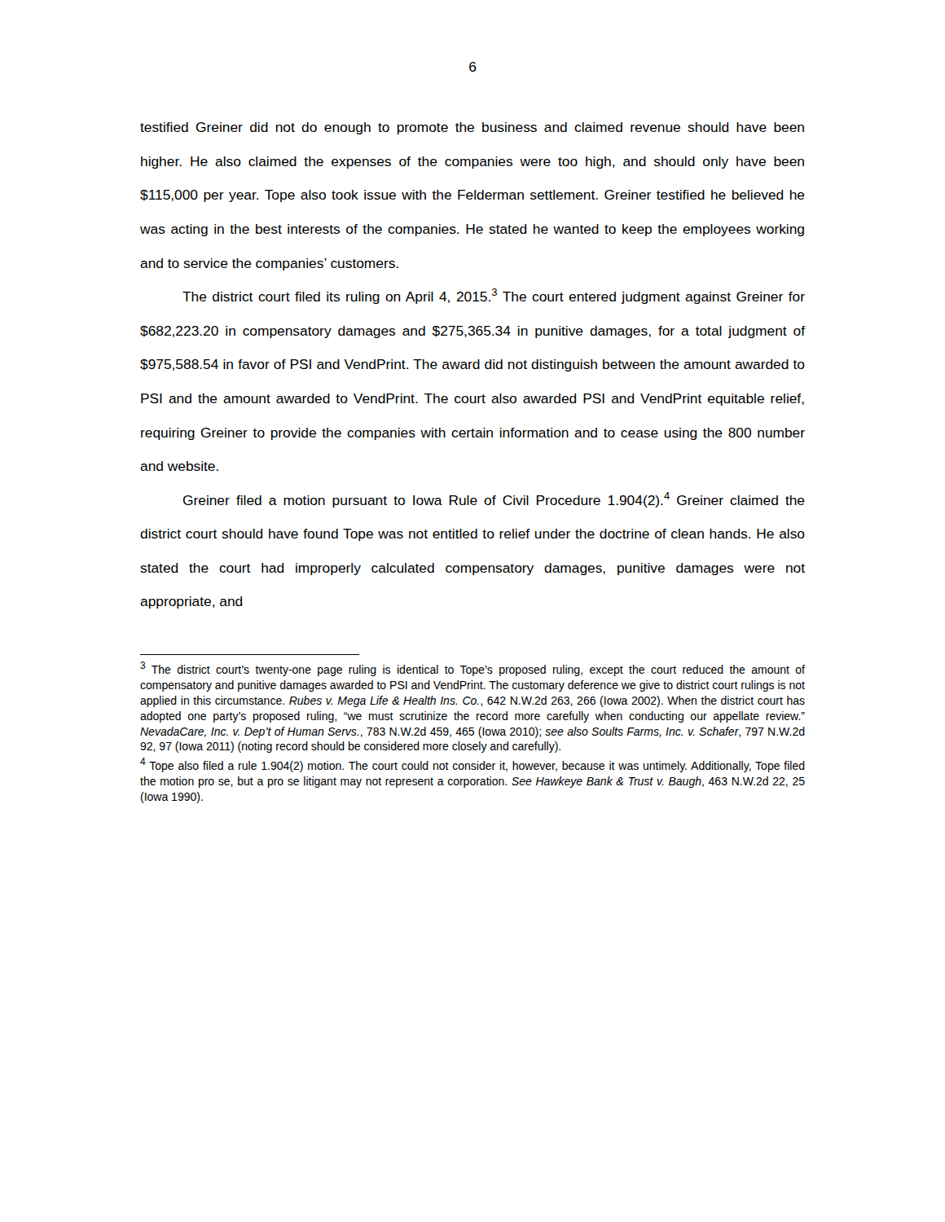6
testified Greiner did not do enough to promote the business and claimed revenue should have been higher. He also claimed the expenses of the companies were too high, and should only have been $115,000 per year. Tope also took issue with the Felderman settlement. Greiner testified he believed he was acting in the best interests of the companies. He stated he wanted to keep the employees working and to service the companies’ customers.
The district court filed its ruling on April 4, 2015.3 The court entered judgment against Greiner for $682,223.20 in compensatory damages and $275,365.34 in punitive damages, for a total judgment of $975,588.54 in favor of PSI and VendPrint. The award did not distinguish between the amount awarded to PSI and the amount awarded to VendPrint. The court also awarded PSI and VendPrint equitable relief, requiring Greiner to provide the companies with certain information and to cease using the 800 number and website.
Greiner filed a motion pursuant to Iowa Rule of Civil Procedure 1.904(2).4 Greiner claimed the district court should have found Tope was not entitled to relief under the doctrine of clean hands. He also stated the court had improperly calculated compensatory damages, punitive damages were not appropriate, and
3 The district court’s twenty-one page ruling is identical to Tope’s proposed ruling, except the court reduced the amount of compensatory and punitive damages awarded to PSI and VendPrint. The customary deference we give to district court rulings is not applied in this circumstance. Rubes v. Mega Life & Health Ins. Co., 642 N.W.2d 263, 266 (Iowa 2002). When the district court has adopted one party’s proposed ruling, “we must scrutinize the record more carefully when conducting our appellate review.” NevadaCare, Inc. v. Dep’t of Human Servs., 783 N.W.2d 459, 465 (Iowa 2010); see also Soults Farms, Inc. v. Schafer, 797 N.W.2d 92, 97 (Iowa 2011) (noting record should be considered more closely and carefully).
4 Tope also filed a rule 1.904(2) motion. The court could not consider it, however, because it was untimely. Additionally, Tope filed the motion pro se, but a pro se litigant may not represent a corporation. See Hawkeye Bank & Trust v. Baugh, 463 N.W.2d 22, 25 (Iowa 1990).